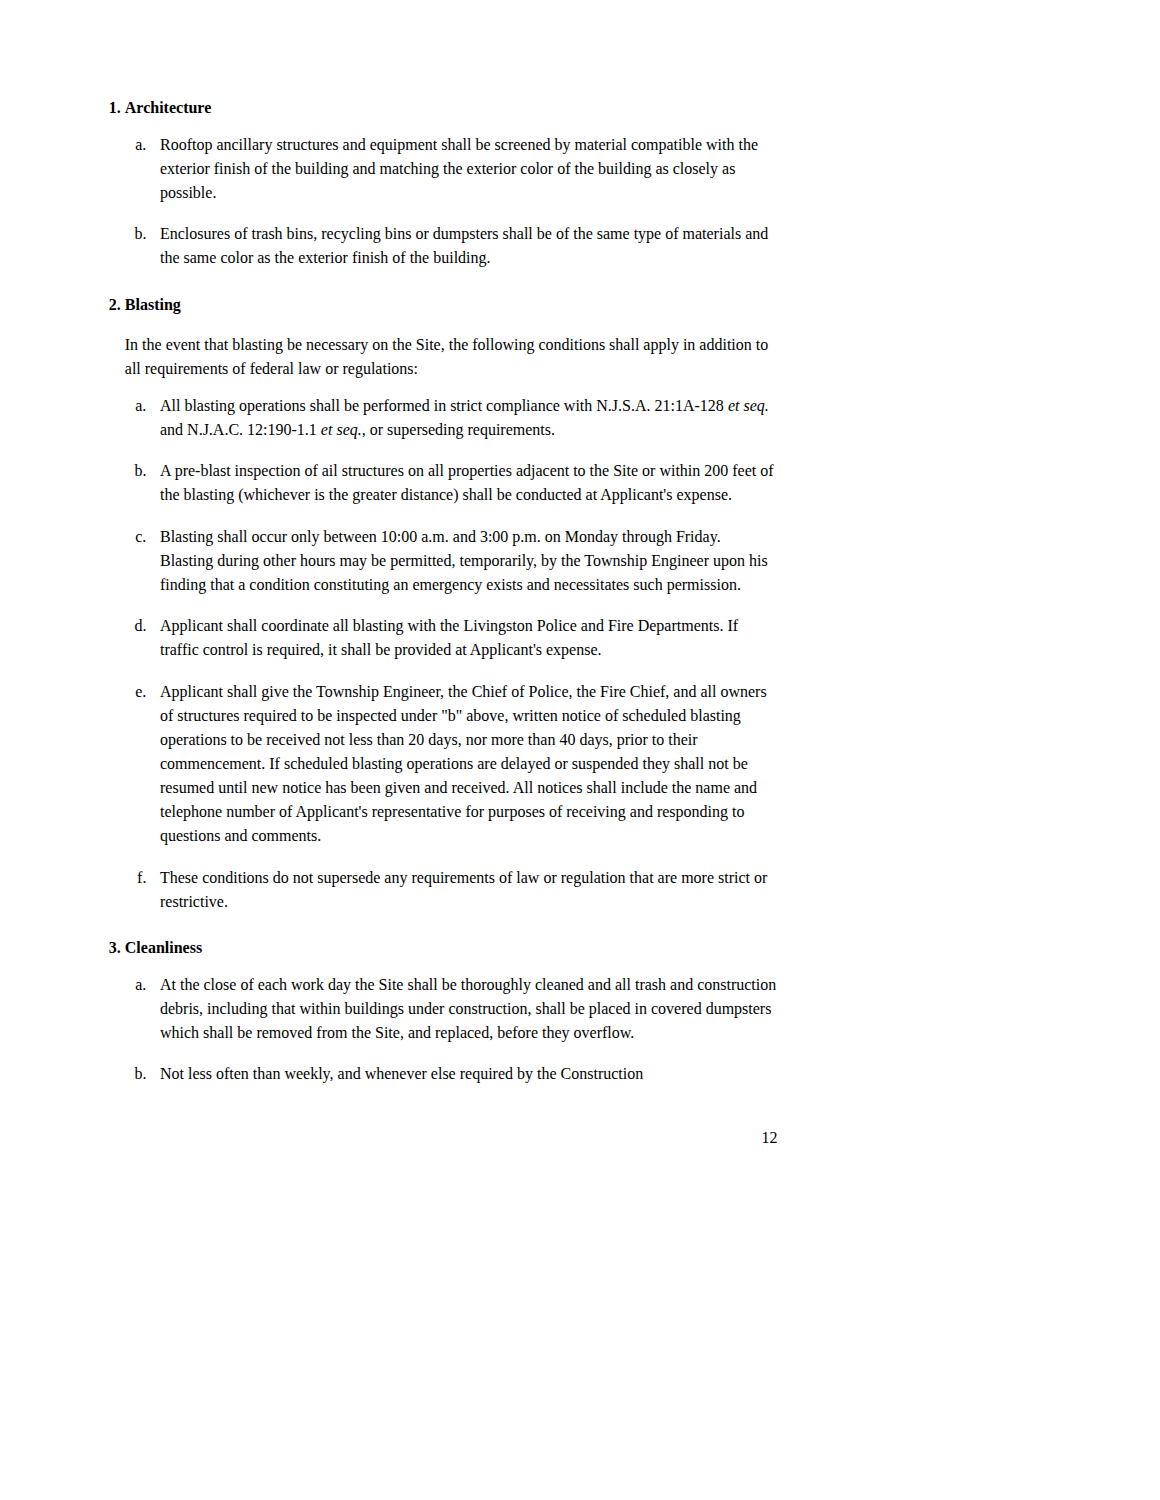Architecture
Rooftop ancillary structures and equipment shall be screened by material compatible with the exterior finish of the building and matching the exterior color of the building as closely as possible.
Enclosures of trash bins, recycling bins or dumpsters shall be of the same type of materials and the same color as the exterior finish of the building.
Blasting
In the event that blasting be necessary on the Site, the following conditions shall apply in addition to all requirements of federal law or regulations:
All blasting operations shall be performed in strict compliance with N.J.S.A. 21:1A-128 et seq. and N.J.A.C. 12:190-1.1 et seq., or superseding requirements.
A pre-blast inspection of ail structures on all properties adjacent to the Site or within 200 feet of the blasting (whichever is the greater distance) shall be conducted at Applicant's expense.
Blasting shall occur only between 10:00 a.m. and 3:00 p.m. on Monday through Friday. Blasting during other hours may be permitted, temporarily, by the Township Engineer upon his finding that a condition constituting an emergency exists and necessitates such permission.
Applicant shall coordinate all blasting with the Livingston Police and Fire Departments. If traffic control is required, it shall be provided at Applicant's expense.
Applicant shall give the Township Engineer, the Chief of Police, the Fire Chief, and all owners of structures required to be inspected under "b" above, written notice of scheduled blasting operations to be received not less than 20 days, nor more than 40 days, prior to their commencement. If scheduled blasting operations are delayed or suspended they shall not be resumed until new notice has been given and received. All notices shall include the name and telephone number of Applicant's representative for purposes of receiving and responding to questions and comments.
These conditions do not supersede any requirements of law or regulation that are more strict or restrictive.
Cleanliness
At the close of each work day the Site shall be thoroughly cleaned and all trash and construction debris, including that within buildings under construction, shall be placed in covered dumpsters which shall be removed from the Site, and replaced, before they overflow.
Not less often than weekly, and whenever else required by the Construction
12